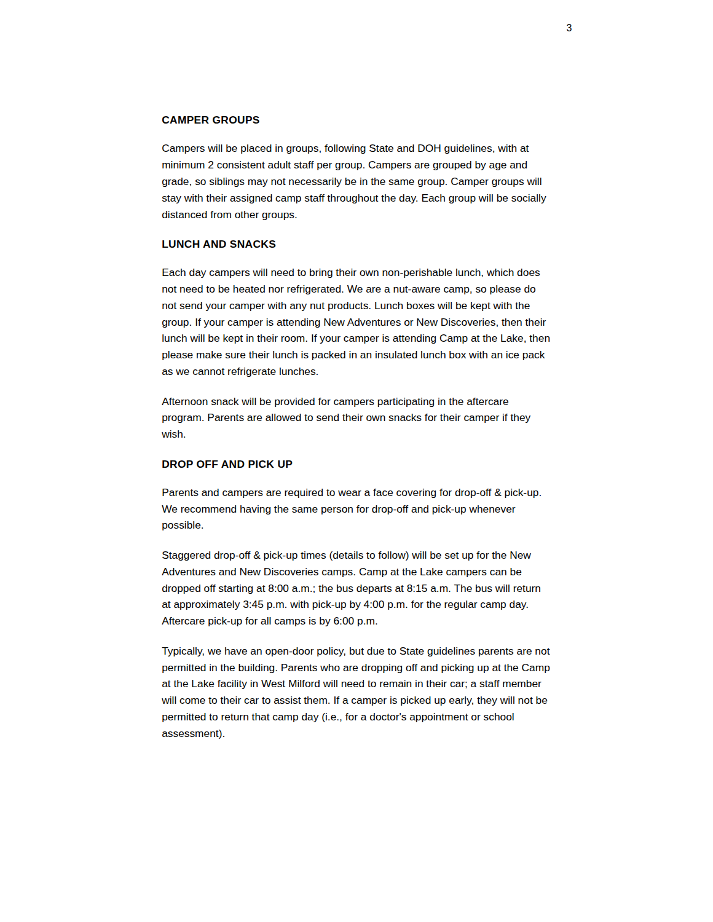3
CAMPER GROUPS
Campers will be placed in groups, following State and DOH guidelines, with at minimum 2 consistent adult staff per group. Campers are grouped by age and grade, so siblings may not necessarily be in the same group. Camper groups will stay with their assigned camp staff throughout the day. Each group will be socially distanced from other groups.
LUNCH AND SNACKS
Each day campers will need to bring their own non-perishable lunch, which does not need to be heated nor refrigerated. We are a nut-aware camp, so please do not send your camper with any nut products. Lunch boxes will be kept with the group. If your camper is attending New Adventures or New Discoveries, then their lunch will be kept in their room. If your camper is attending Camp at the Lake, then please make sure their lunch is packed in an insulated lunch box with an ice pack as we cannot refrigerate lunches.
Afternoon snack will be provided for campers participating in the aftercare program. Parents are allowed to send their own snacks for their camper if they wish.
DROP OFF AND PICK UP
Parents and campers are required to wear a face covering for drop-off & pick-up. We recommend having the same person for drop-off and pick-up whenever possible.
Staggered drop-off & pick-up times (details to follow) will be set up for the New Adventures and New Discoveries camps. Camp at the Lake campers can be dropped off starting at 8:00 a.m.; the bus departs at 8:15 a.m. The bus will return at approximately 3:45 p.m. with pick-up by 4:00 p.m. for the regular camp day. Aftercare pick-up for all camps is by 6:00 p.m.
Typically, we have an open-door policy, but due to State guidelines parents are not permitted in the building. Parents who are dropping off and picking up at the Camp at the Lake facility in West Milford will need to remain in their car; a staff member will come to their car to assist them. If a camper is picked up early, they will not be permitted to return that camp day (i.e., for a doctor's appointment or school assessment).